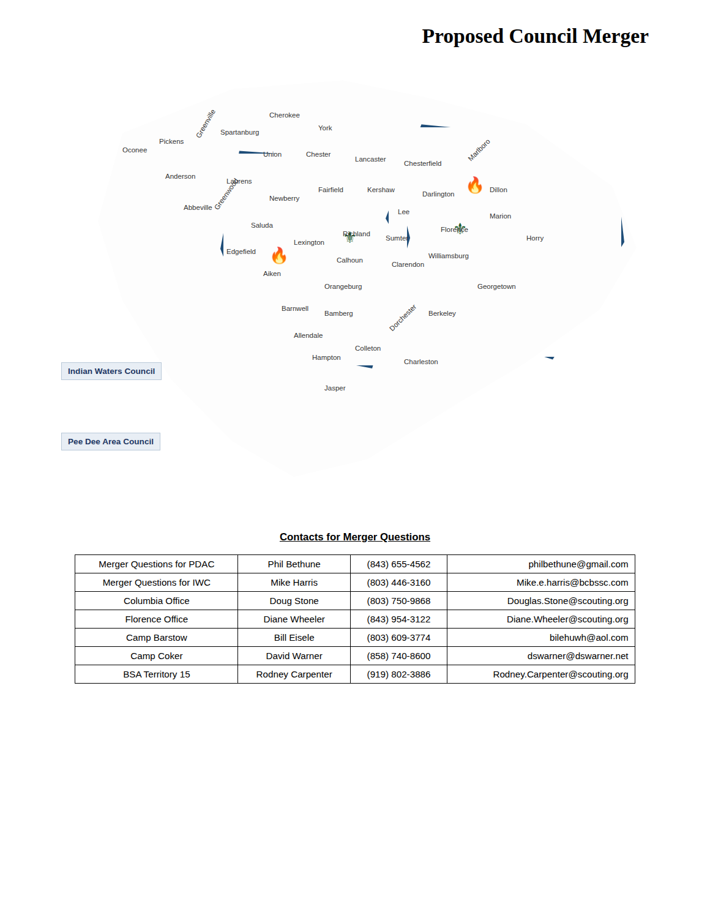Proposed Council Merger
🔥 ⚜ 🔥 ⚜ Cherokee York Pickens Spartanburg Greenville Oconee Union Chester Lancaster Chesterfield Marlboro Anderson Laurens Fairfield Kershaw Darlington Dillon Greenwood Newberry Abbeville Lee Marion Saluda Richland Florence Sumter Horry Lexington Edgefield Calhoun Clarendon Williamsburg Aiken Orangeburg Georgetown Barnwell Bamberg Dorchester Berkeley Allendale Colleton Hampton Charleston Jasper
Indian Waters Council
Pee Dee Area Council
Contacts for Merger Questions
| Merger Questions for PDAC | Phil Bethune | (843) 655-4562 | philbethune@gmail.com |
| Merger Questions for IWC | Mike Harris | (803) 446-3160 | Mike.e.harris@bcbssc.com |
| Columbia Office | Doug Stone | (803) 750-9868 | Douglas.Stone@scouting.org |
| Florence Office | Diane Wheeler | (843) 954-3122 | Diane.Wheeler@scouting.org |
| Camp Barstow | Bill Eisele | (803) 609-3774 | bilehuwh@aol.com |
| Camp Coker | David Warner | (858) 740-8600 | dswarner@dswarner.net |
| BSA Territory 15 | Rodney Carpenter | (919) 802-3886 | Rodney.Carpenter@scouting.org |